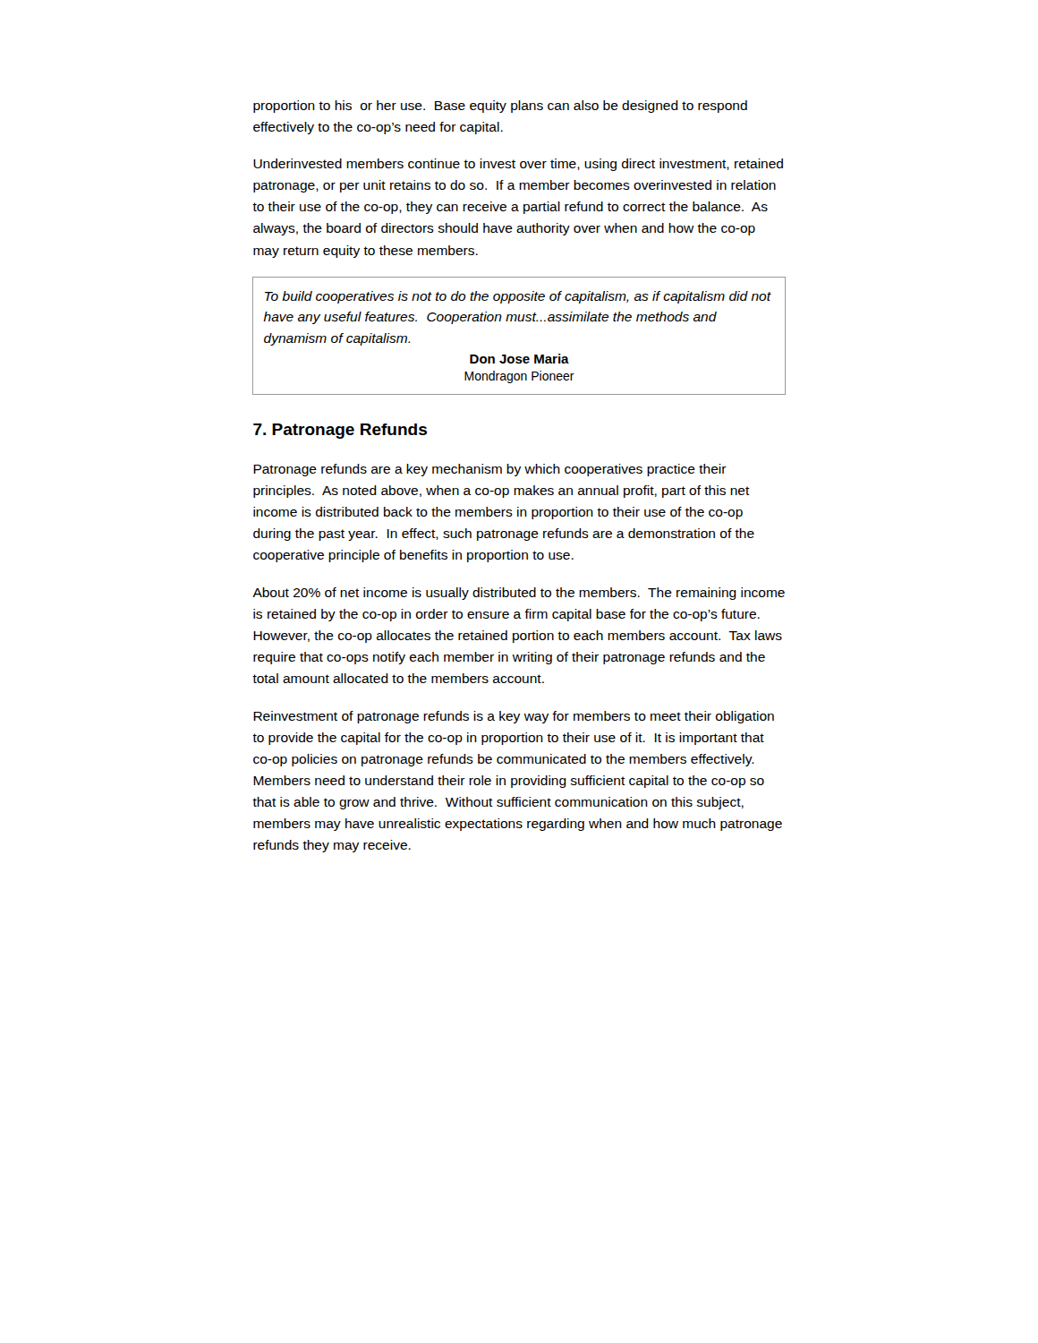proportion to his or her use. Base equity plans can also be designed to respond effectively to the co-op’s need for capital.
Underinvested members continue to invest over time, using direct investment, retained patronage, or per unit retains to do so. If a member becomes overinvested in relation to their use of the co-op, they can receive a partial refund to correct the balance. As always, the board of directors should have authority over when and how the co-op may return equity to these members.
To build cooperatives is not to do the opposite of capitalism, as if capitalism did not have any useful features. Cooperation must...assimilate the methods and dynamism of capitalism.
Don Jose Maria Mondragon Pioneer
7. Patronage Refunds
Patronage refunds are a key mechanism by which cooperatives practice their principles. As noted above, when a co-op makes an annual profit, part of this net income is distributed back to the members in proportion to their use of the co-op during the past year. In effect, such patronage refunds are a demonstration of the cooperative principle of benefits in proportion to use.
About 20% of net income is usually distributed to the members. The remaining income is retained by the co-op in order to ensure a firm capital base for the co-op’s future. However, the co-op allocates the retained portion to each members account. Tax laws require that co-ops notify each member in writing of their patronage refunds and the total amount allocated to the members account.
Reinvestment of patronage refunds is a key way for members to meet their obligation to provide the capital for the co-op in proportion to their use of it. It is important that co-op policies on patronage refunds be communicated to the members effectively. Members need to understand their role in providing sufficient capital to the co-op so that is able to grow and thrive. Without sufficient communication on this subject, members may have unrealistic expectations regarding when and how much patronage refunds they may receive.